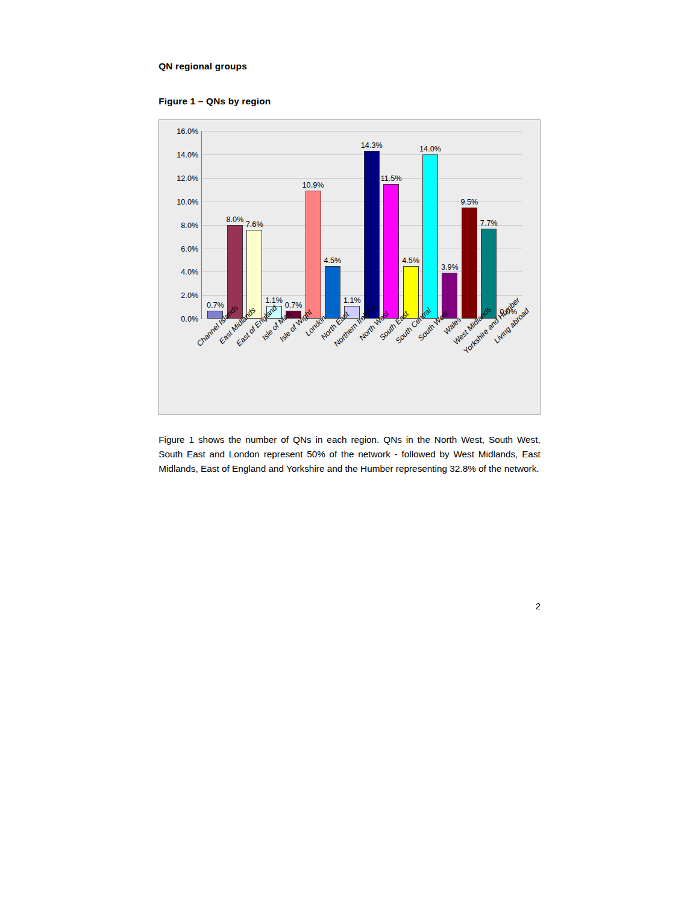QN regional groups
Figure 1 – QNs by region
16.0%
14.0%
12.0%
10.0%
8.0%
6.0%
4.0%
2.0%
0.0%
0.7%
8.0%
7.6%
1.1%
0.7%
10.9%
4.5%
1.1%
14.3%
11.5%
4.5%
14.0%
3.9%
9.5%
7.7%
0.0%
Channel Islands
East Midlands
East of England
Isle of Man
Isle of Wight
London
North East
Northern Ireland
North West
South East
South Central
South West
Wales
West Midlands
Yorkshire and Humber
Living abroad
Figure 1 shows the number of QNs in each region. QNs in the North West, South West, South East and London represent 50% of the network - followed by West Midlands, East Midlands, East of England and Yorkshire and the Humber representing 32.8% of the network.
2